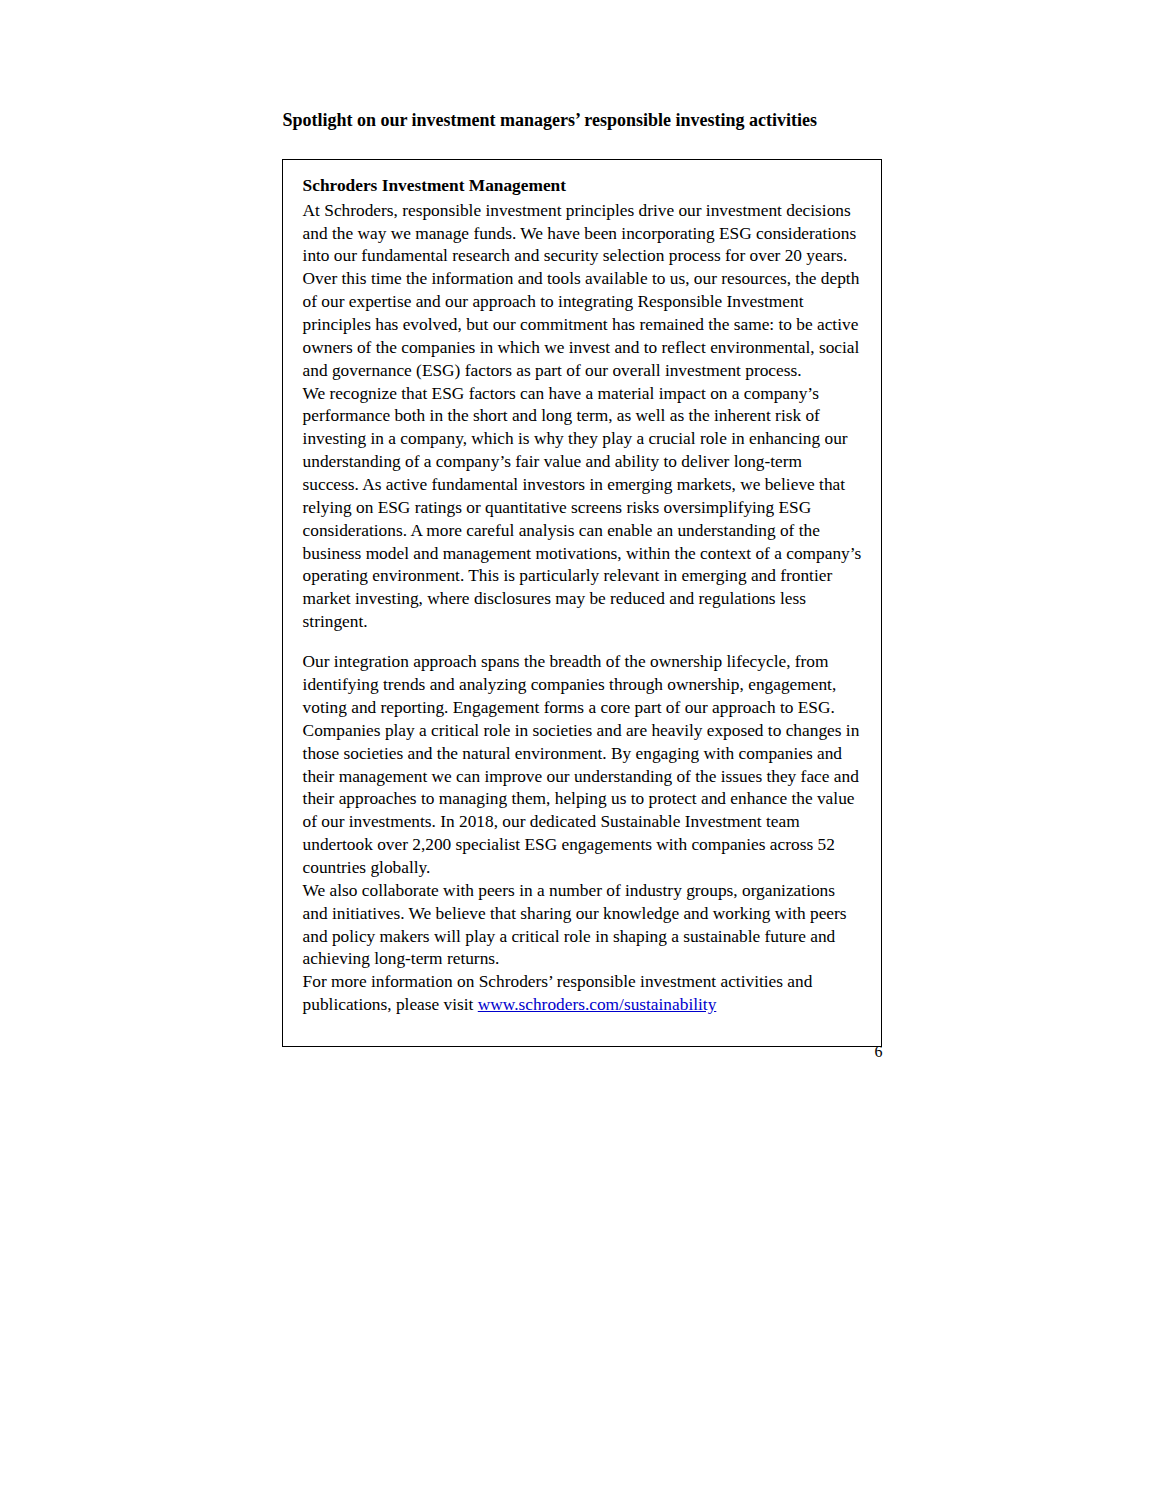Spotlight on our investment managers’ responsible investing activities
Schroders Investment Management
At Schroders, responsible investment principles drive our investment decisions and the way we manage funds. We have been incorporating ESG considerations into our fundamental research and security selection process for over 20 years. Over this time the information and tools available to us, our resources, the depth of our expertise and our approach to integrating Responsible Investment principles has evolved, but our commitment has remained the same: to be active owners of the companies in which we invest and to reflect environmental, social and governance (ESG) factors as part of our overall investment process.
We recognize that ESG factors can have a material impact on a company’s performance both in the short and long term, as well as the inherent risk of investing in a company, which is why they play a crucial role in enhancing our understanding of a company’s fair value and ability to deliver long-term success. As active fundamental investors in emerging markets, we believe that relying on ESG ratings or quantitative screens risks oversimplifying ESG considerations. A more careful analysis can enable an understanding of the business model and management motivations, within the context of a company’s operating environment. This is particularly relevant in emerging and frontier market investing, where disclosures may be reduced and regulations less stringent.
Our integration approach spans the breadth of the ownership lifecycle, from identifying trends and analyzing companies through ownership, engagement, voting and reporting. Engagement forms a core part of our approach to ESG. Companies play a critical role in societies and are heavily exposed to changes in those societies and the natural environment. By engaging with companies and their management we can improve our understanding of the issues they face and their approaches to managing them, helping us to protect and enhance the value of our investments. In 2018, our dedicated Sustainable Investment team undertook over 2,200 specialist ESG engagements with companies across 52 countries globally.
We also collaborate with peers in a number of industry groups, organizations and initiatives. We believe that sharing our knowledge and working with peers and policy makers will play a critical role in shaping a sustainable future and achieving long-term returns.
For more information on Schroders’ responsible investment activities and publications, please visit www.schroders.com/sustainability
6